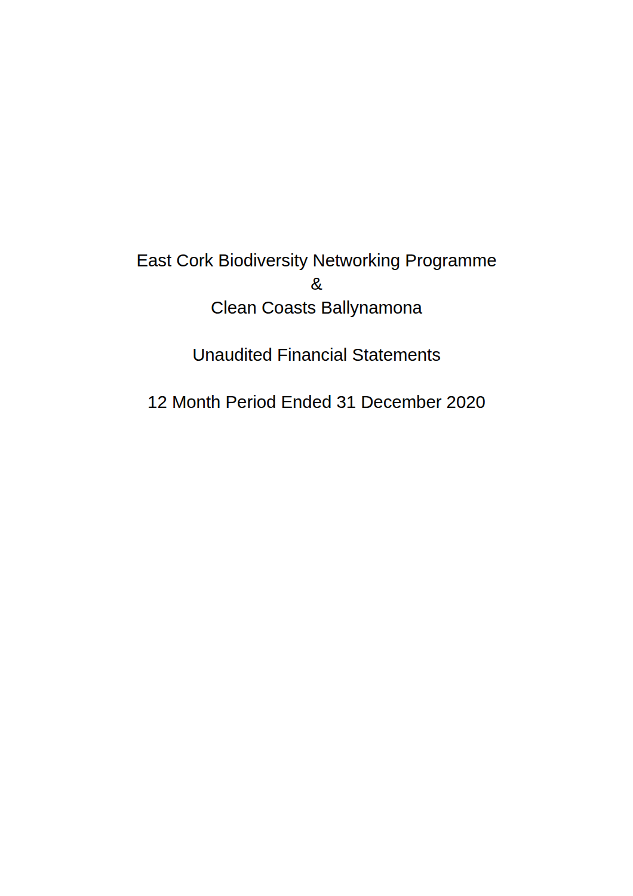East Cork Biodiversity Networking Programme
&
Clean Coasts Ballynamona
Unaudited Financial Statements
12 Month Period Ended 31 December 2020